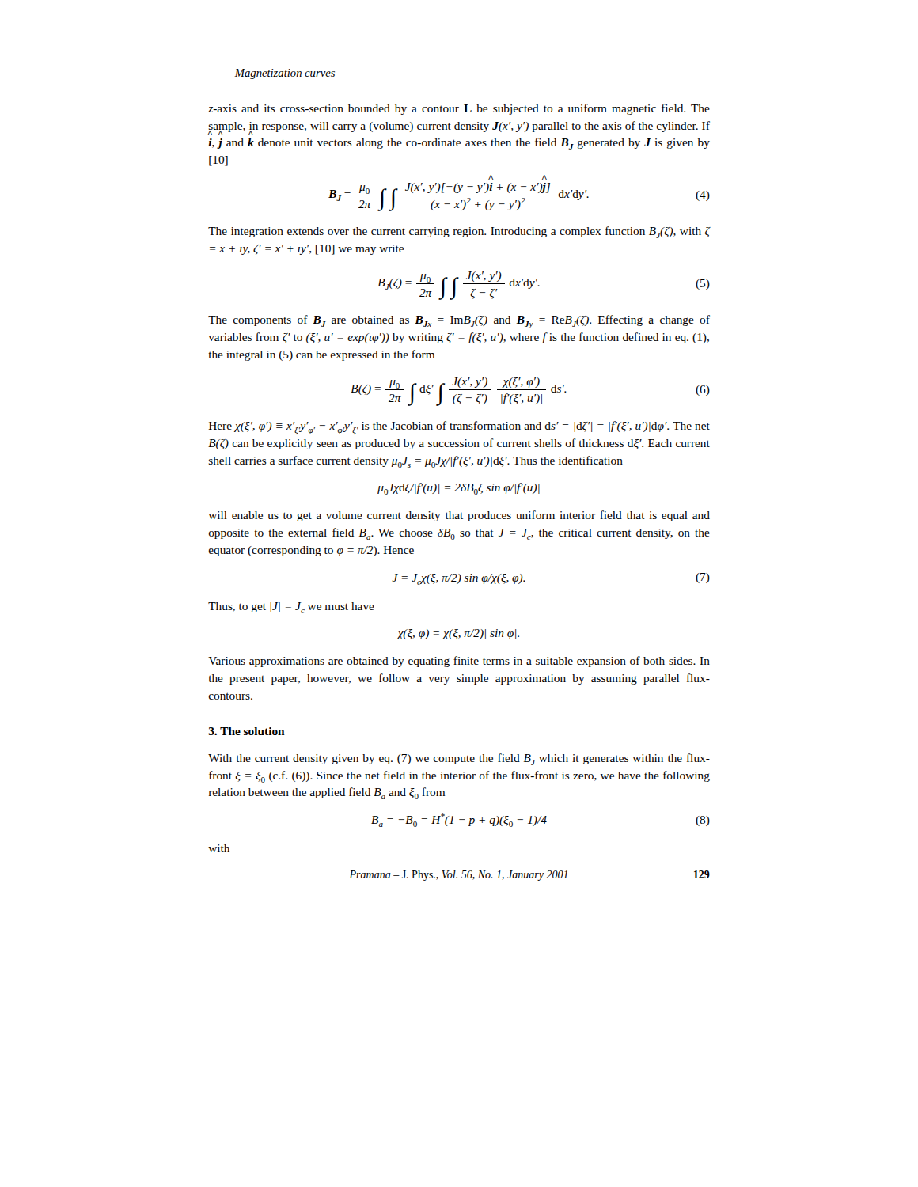Magnetization curves
z-axis and its cross-section bounded by a contour L be subjected to a uniform magnetic field. The sample, in response, will carry a (volume) current density J(x′, y′) parallel to the axis of the cylinder. If ^i, ^j and ^k denote unit vectors along the co-ordinate axes then the field BJ generated by J is given by [10]
BJ = μ02π ∫ ∫ J(x′, y′)[−(y − y′)^i + (x − x′)^j] (x − x′)2 + (y − y′)2 dx′dy′. (4)
The integration extends over the current carrying region. Introducing a complex function BJ(ζ), with ζ = x + ιy, ζ′ = x′ + ιy′, [10] we may write
BJ(ζ) = μ02π ∫ ∫ J(x′, y′) ζ − ζ′ dx′dy′. (5)
The components of BJ are obtained as BJx = ImBJ(ζ) and BJy = ReBJ(ζ). Effecting a change of variables from ζ′ to (ξ′, u′ = exp(ιφ′)) by writing ζ′ = f(ξ′, u′), where f is the function defined in eq. (1), the integral in (5) can be expressed in the form
B(ζ) = μ02π ∫ dξ′ ∫ J(x′, y′) (ζ − ζ′) χ(ξ′, φ′) |f′(ξ′, u′)| ds′. (6)
Here χ(ξ′, φ′) ≡ x′ξ′y′φ′ − x′φ′y′ξ′ is the Jacobian of transformation and ds′ = |dζ′| = |f′(ξ′, u′)|dφ′. The net B(ζ) can be explicitly seen as produced by a succession of current shells of thickness dξ′. Each current shell carries a surface current density μ0Js = μ0Jχ/|f′(ξ′, u′)|dξ′. Thus the identification
μ0Jχ dξ/|f′(u)| = 2δB0ξ sin φ/|f′(u)|
will enable us to get a volume current density that produces uniform interior field that is equal and opposite to the external field Ba. We choose δB0 so that J = Jc, the critical current density, on the equator (corresponding to φ = π/2). Hence
J = Jcχ(ξ, π/2) sin φ/χ(ξ, φ). (7)
Thus, to get |J| = Jc we must have
χ(ξ, φ) = χ(ξ, π/2)| sin φ|.
Various approximations are obtained by equating finite terms in a suitable expansion of both sides. In the present paper, however, we follow a very simple approximation by assuming parallel flux-contours.
3. The solution
With the current density given by eq. (7) we compute the field BJ which it generates within the flux-front ξ = ξ0 (c.f. (6)). Since the net field in the interior of the flux-front is zero, we have the following relation between the applied field Ba and ξ0 from
Ba = −B0 = H*(1 − p + q)(ξ0 − 1)/4 (8)
with
Pramana – J. Phys., Vol. 56, No. 1, January 2001
129